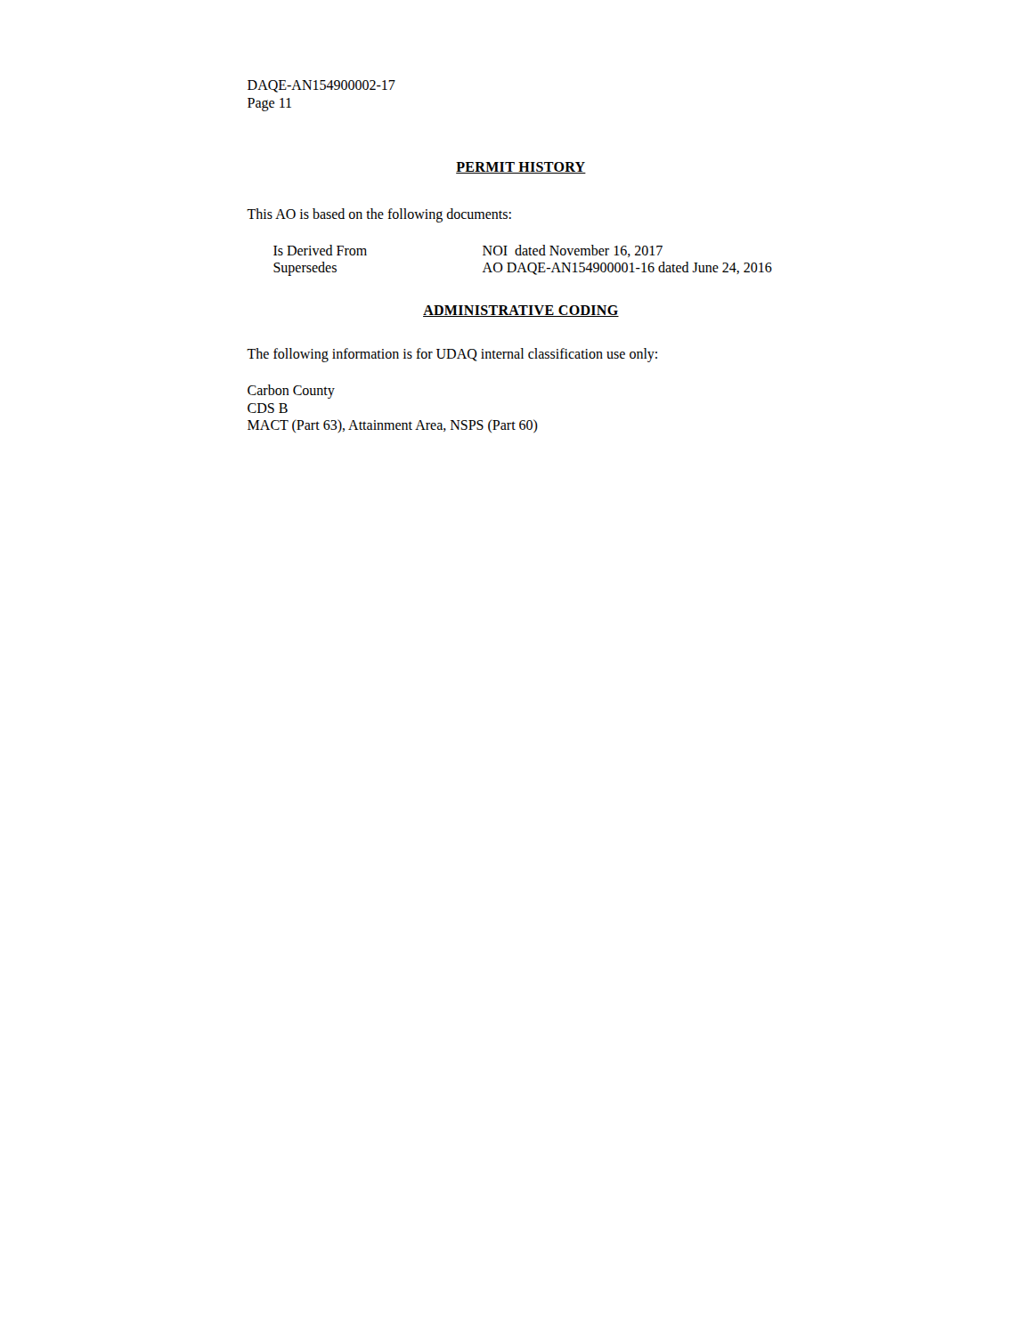DAQE-AN154900002-17
Page 11
PERMIT HISTORY
This AO is based on the following documents:
| Is Derived From | NOI dated November 16, 2017 |
| Supersedes | AO DAQE-AN154900001-16 dated June 24, 2016 |
ADMINISTRATIVE CODING
The following information is for UDAQ internal classification use only:
Carbon County
CDS B
MACT (Part 63), Attainment Area, NSPS (Part 60)